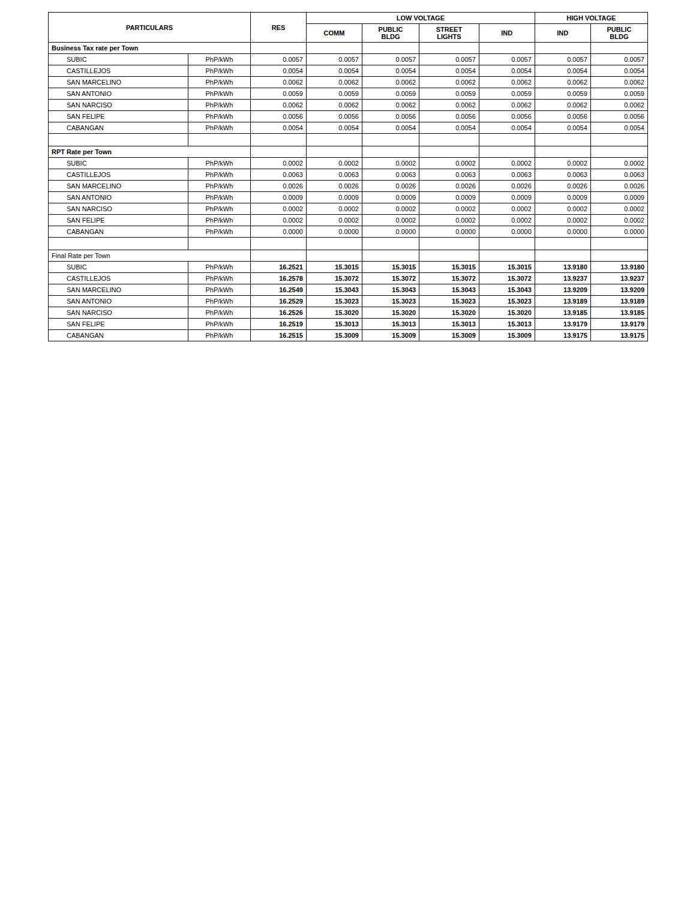| PARTICULARS | RES | LOW VOLTAGE | HIGH VOLTAGE |
| --- | --- | --- | --- |
| COMM | PUBLIC BLDG | STREET LIGHTS | IND | IND | PUBLIC BLDG |
| Business Tax rate per Town | | | | | | | |
| SUBIC | PhP/kWh | 0.0057 | 0.0057 | 0.0057 | 0.0057 | 0.0057 | 0.0057 | 0.0057 |
| CASTILLEJOS | PhP/kWh | 0.0054 | 0.0054 | 0.0054 | 0.0054 | 0.0054 | 0.0054 | 0.0054 |
| SAN MARCELINO | PhP/kWh | 0.0062 | 0.0062 | 0.0062 | 0.0062 | 0.0062 | 0.0062 | 0.0062 |
| SAN ANTONIO | PhP/kWh | 0.0059 | 0.0059 | 0.0059 | 0.0059 | 0.0059 | 0.0059 | 0.0059 |
| SAN NARCISO | PhP/kWh | 0.0062 | 0.0062 | 0.0062 | 0.0062 | 0.0062 | 0.0062 | 0.0062 |
| SAN FELIPE | PhP/kWh | 0.0056 | 0.0056 | 0.0056 | 0.0056 | 0.0056 | 0.0056 | 0.0056 |
| CABANGAN | PhP/kWh | 0.0054 | 0.0054 | 0.0054 | 0.0054 | 0.0054 | 0.0054 | 0.0054 |
| RPT Rate per Town | | | | | | | |
| SUBIC | PhP/kWh | 0.0002 | 0.0002 | 0.0002 | 0.0002 | 0.0002 | 0.0002 | 0.0002 |
| CASTILLEJOS | PhP/kWh | 0.0063 | 0.0063 | 0.0063 | 0.0063 | 0.0063 | 0.0063 | 0.0063 |
| SAN MARCELINO | PhP/kWh | 0.0026 | 0.0026 | 0.0026 | 0.0026 | 0.0026 | 0.0026 | 0.0026 |
| SAN ANTONIO | PhP/kWh | 0.0009 | 0.0009 | 0.0009 | 0.0009 | 0.0009 | 0.0009 | 0.0009 |
| SAN NARCISO | PhP/kWh | 0.0002 | 0.0002 | 0.0002 | 0.0002 | 0.0002 | 0.0002 | 0.0002 |
| SAN FELIPE | PhP/kWh | 0.0002 | 0.0002 | 0.0002 | 0.0002 | 0.0002 | 0.0002 | 0.0002 |
| CABANGAN | PhP/kWh | 0.0000 | 0.0000 | 0.0000 | 0.0000 | 0.0000 | 0.0000 | 0.0000 |
| Final Rate per Town | | | | | | | |
| SUBIC | PhP/kWh | 16.2521 | 15.3015 | 15.3015 | 15.3015 | 15.3015 | 13.9180 | 13.9180 |
| CASTILLEJOS | PhP/kWh | 16.2578 | 15.3072 | 15.3072 | 15.3072 | 15.3072 | 13.9237 | 13.9237 |
| SAN MARCELINO | PhP/kWh | 16.2549 | 15.3043 | 15.3043 | 15.3043 | 15.3043 | 13.9209 | 13.9209 |
| SAN ANTONIO | PhP/kWh | 16.2529 | 15.3023 | 15.3023 | 15.3023 | 15.3023 | 13.9189 | 13.9189 |
| SAN NARCISO | PhP/kWh | 16.2526 | 15.3020 | 15.3020 | 15.3020 | 15.3020 | 13.9185 | 13.9185 |
| SAN FELIPE | PhP/kWh | 16.2519 | 15.3013 | 15.3013 | 15.3013 | 15.3013 | 13.9179 | 13.9179 |
| CABANGAN | PhP/kWh | 16.2515 | 15.3009 | 15.3009 | 15.3009 | 15.3009 | 13.9175 | 13.9175 |